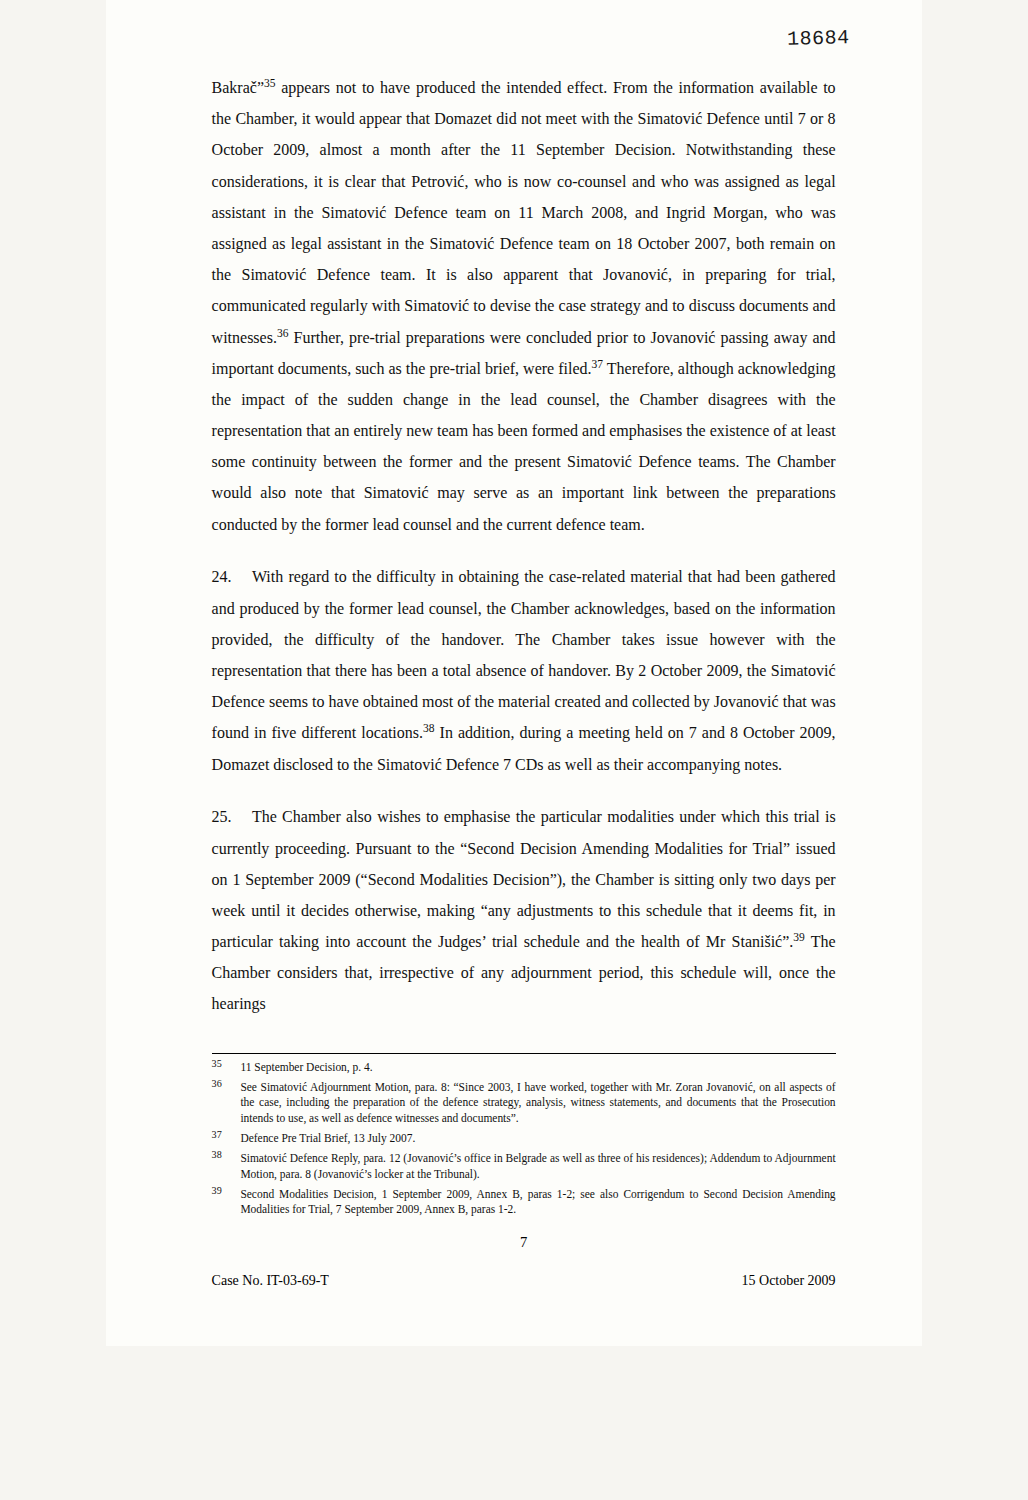18684
Bakrač”35 appears not to have produced the intended effect. From the information available to the Chamber, it would appear that Domazet did not meet with the Simatović Defence until 7 or 8 October 2009, almost a month after the 11 September Decision. Notwithstanding these considerations, it is clear that Petrović, who is now co-counsel and who was assigned as legal assistant in the Simatović Defence team on 11 March 2008, and Ingrid Morgan, who was assigned as legal assistant in the Simatović Defence team on 18 October 2007, both remain on the Simatović Defence team. It is also apparent that Jovanović, in preparing for trial, communicated regularly with Simatović to devise the case strategy and to discuss documents and witnesses.36 Further, pre-trial preparations were concluded prior to Jovanović passing away and important documents, such as the pre-trial brief, were filed.37 Therefore, although acknowledging the impact of the sudden change in the lead counsel, the Chamber disagrees with the representation that an entirely new team has been formed and emphasises the existence of at least some continuity between the former and the present Simatović Defence teams. The Chamber would also note that Simatović may serve as an important link between the preparations conducted by the former lead counsel and the current defence team.
24. With regard to the difficulty in obtaining the case-related material that had been gathered and produced by the former lead counsel, the Chamber acknowledges, based on the information provided, the difficulty of the handover. The Chamber takes issue however with the representation that there has been a total absence of handover. By 2 October 2009, the Simatović Defence seems to have obtained most of the material created and collected by Jovanović that was found in five different locations.38 In addition, during a meeting held on 7 and 8 October 2009, Domazet disclosed to the Simatović Defence 7 CDs as well as their accompanying notes.
25. The Chamber also wishes to emphasise the particular modalities under which this trial is currently proceeding. Pursuant to the “Second Decision Amending Modalities for Trial” issued on 1 September 2009 (“Second Modalities Decision”), the Chamber is sitting only two days per week until it decides otherwise, making “any adjustments to this schedule that it deems fit, in particular taking into account the Judges’ trial schedule and the health of Mr Stanišić”.39 The Chamber considers that, irrespective of any adjournment period, this schedule will, once the hearings
11 September Decision, p. 4.
See Simatović Adjournment Motion, para. 8: “Since 2003, I have worked, together with Mr. Zoran Jovanović, on all aspects of the case, including the preparation of the defence strategy, analysis, witness statements, and documents that the Prosecution intends to use, as well as defence witnesses and documents”.
Defence Pre Trial Brief, 13 July 2007.
Simatović Defence Reply, para. 12 (Jovanović’s office in Belgrade as well as three of his residences); Addendum to Adjournment Motion, para. 8 (Jovanović’s locker at the Tribunal).
Second Modalities Decision, 1 September 2009, Annex B, paras 1-2; see also Corrigendum to Second Decision Amending Modalities for Trial, 7 September 2009, Annex B, paras 1-2.
7
Case No. IT-03-69-T 15 October 2009